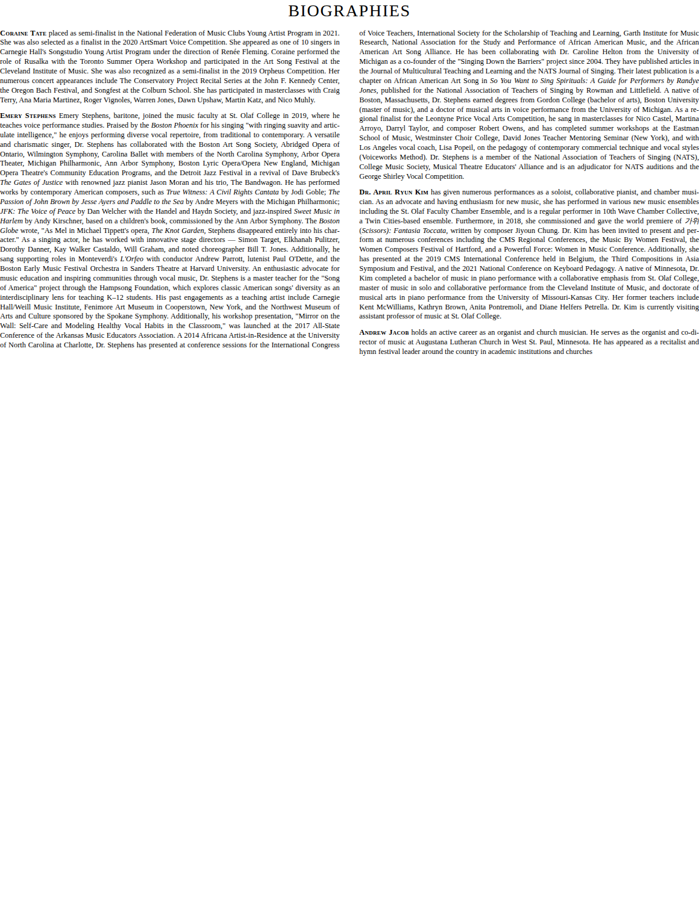BIOGRAPHIES
Coraine Tate placed as semi-finalist in the National Federation of Music Clubs Young Artist Program in 2021. She was also selected as a finalist in the 2020 ArtSmart Voice Competition. She appeared as one of 10 singers in Carnegie Hall's Songstudio Young Artist Program under the direction of Renée Fleming. Coraine performed the role of Rusalka with the Toronto Summer Opera Workshop and participated in the Art Song Festival at the Cleveland Institute of Music. She was also recognized as a semi-finalist in the 2019 Orpheus Competition. Her numerous concert appearances include The Conservatory Project Recital Series at the John F. Kennedy Center, the Oregon Bach Festival, and Songfest at the Colburn School. She has participated in masterclasses with Craig Terry, Ana Maria Martinez, Roger Vignoles, Warren Jones, Dawn Upshaw, Martin Katz, and Nico Muhly.
Emery Stephens Emery Stephens, baritone, joined the music faculty at St. Olaf College in 2019, where he teaches voice performance studies. Praised by the Boston Phoenix for his singing "with ringing suavity and articulate intelligence," he enjoys performing diverse vocal repertoire, from traditional to contemporary. A versatile and charismatic singer, Dr. Stephens has collaborated with the Boston Art Song Society, Abridged Opera of Ontario, Wilmington Symphony, Carolina Ballet with members of the North Carolina Symphony, Arbor Opera Theater, Michigan Philharmonic, Ann Arbor Symphony, Boston Lyric Opera/Opera New England, Michigan Opera Theatre's Community Education Programs, and the Detroit Jazz Festival in a revival of Dave Brubeck's The Gates of Justice with renowned jazz pianist Jason Moran and his trio, The Bandwagon. He has performed works by contemporary American composers, such as True Witness: A Civil Rights Cantata by Jodi Goble; The Passion of John Brown by Jesse Ayers and Paddle to the Sea by Andre Meyers with the Michigan Philharmonic; JFK: The Voice of Peace by Dan Welcher with the Handel and Haydn Society, and jazz-inspired Sweet Music in Harlem by Andy Kirschner, based on a children's book, commissioned by the Ann Arbor Symphony. The Boston Globe wrote, "As Mel in Michael Tippett's opera, The Knot Garden, Stephens disappeared entirely into his character." As a singing actor, he has worked with innovative stage directors — Simon Target, Elkhanah Pulitzer, Dorothy Danner, Kay Walker Castaldo, Will Graham, and noted choreographer Bill T. Jones. Additionally, he sang supporting roles in Monteverdi's L'Orfeo with conductor Andrew Parrott, lutenist Paul O'Dette, and the Boston Early Music Festival Orchestra in Sanders Theatre at Harvard University. An enthusiastic advocate for music education and inspiring communities through vocal music, Dr. Stephens is a master teacher for the "Song of America" project through the Hampsong Foundation, which explores classic American songs' diversity as an interdisciplinary lens for teaching K–12 students. His past engagements as a teaching artist include Carnegie Hall/Weill Music Institute, Fenimore Art Museum in Cooperstown, New York, and the Northwest Museum of Arts and Culture sponsored by the Spokane Symphony. Additionally, his workshop presentation, "Mirror on the Wall: Self-Care and Modeling Healthy Vocal Habits in the Classroom," was launched at the 2017 All-State Conference of the Arkansas Music Educators Association. A 2014 Africana Artist-in-Residence at the University of North Carolina at Charlotte, Dr. Stephens has presented at conference sessions for the International Congress of Voice Teachers, International Society for the Scholarship of Teaching and Learning, Garth Institute for Music Research, National Association for the Study and Performance of African American Music, and the African American Art Song Alliance. He has been collaborating with Dr. Caroline Helton from the University of Michigan as a co-founder of the "Singing Down the Barriers" project since 2004. They have published articles in the Journal of Multicultural Teaching and Learning and the NATS Journal of Singing. Their latest publication is a chapter on African American Art Song in So You Want to Sing Spirituals: A Guide for Performers by Randye Jones, published for the National Association of Teachers of Singing by Rowman and Littlefield. A native of Boston, Massachusetts, Dr. Stephens earned degrees from Gordon College (bachelor of arts), Boston University (master of music), and a doctor of musical arts in voice performance from the University of Michigan. As a regional finalist for the Leontyne Price Vocal Arts Competition, he sang in masterclasses for Nico Castel, Martina Arroyo, Darryl Taylor, and composer Robert Owens, and has completed summer workshops at the Eastman School of Music, Westminster Choir College, David Jones Teacher Mentoring Seminar (New York), and with Los Angeles vocal coach, Lisa Popeil, on the pedagogy of contemporary commercial technique and vocal styles (Voiceworks Method). Dr. Stephens is a member of the National Association of Teachers of Singing (NATS), College Music Society, Musical Theatre Educators' Alliance and is an adjudicator for NATS auditions and the George Shirley Vocal Competition.
Dr. April Ryun Kim has given numerous performances as a soloist, collaborative pianist, and chamber musician. As an advocate and having enthusiasm for new music, she has performed in various new music ensembles including the St. Olaf Faculty Chamber Ensemble, and is a regular performer in 10th Wave Chamber Collective, a Twin Cities-based ensemble. Furthermore, in 2018, she commissioned and gave the world premiere of 가위 (Scissors): Fantasia Toccata, written by composer Jiyoun Chung. Dr. Kim has been invited to present and perform at numerous conferences including the CMS Regional Conferences, the Music By Women Festival, the Women Composers Festival of Hartford, and a Powerful Force: Women in Music Conference. Additionally, she has presented at the 2019 CMS International Conference held in Belgium, the Third Compositions in Asia Symposium and Festival, and the 2021 National Conference on Keyboard Pedagogy. A native of Minnesota, Dr. Kim completed a bachelor of music in piano performance with a collaborative emphasis from St. Olaf College, master of music in solo and collaborative performance from the Cleveland Institute of Music, and doctorate of musical arts in piano performance from the University of Missouri-Kansas City. Her former teachers include Kent McWilliams, Kathryn Brown, Anita Pontremoli, and Diane Helfers Petrella. Dr. Kim is currently visiting assistant professor of music at St. Olaf College.
Andrew Jacob holds an active career as an organist and church musician. He serves as the organist and co-director of music at Augustana Lutheran Church in West St. Paul, Minnesota. He has appeared as a recitalist and hymn festival leader around the country in academic institutions and churches